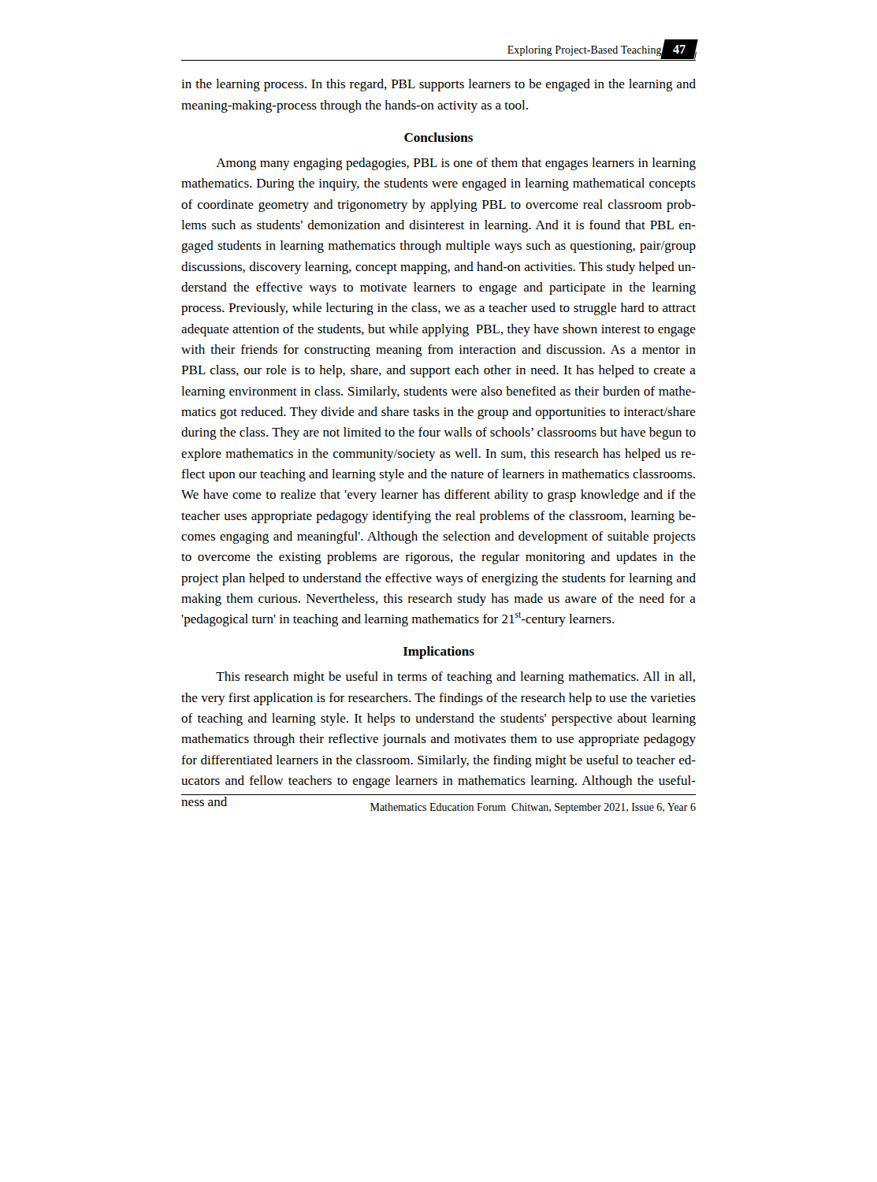Exploring Project-Based Teaching
47
in the learning process. In this regard, PBL supports learners to be engaged in the learning and meaning-making-process through the hands-on activity as a tool.
Conclusions
Among many engaging pedagogies, PBL is one of them that engages learners in learning mathematics. During the inquiry, the students were engaged in learning mathematical concepts of coordinate geometry and trigonometry by applying PBL to overcome real classroom problems such as students' demonization and disinterest in learning. And it is found that PBL engaged students in learning mathematics through multiple ways such as questioning, pair/group discussions, discovery learning, concept mapping, and hand-on activities. This study helped understand the effective ways to motivate learners to engage and participate in the learning process. Previously, while lecturing in the class, we as a teacher used to struggle hard to attract adequate attention of the students, but while applying PBL, they have shown interest to engage with their friends for constructing meaning from interaction and discussion. As a mentor in PBL class, our role is to help, share, and support each other in need. It has helped to create a learning environment in class. Similarly, students were also benefited as their burden of mathematics got reduced. They divide and share tasks in the group and opportunities to interact/share during the class. They are not limited to the four walls of schools’ classrooms but have begun to explore mathematics in the community/society as well. In sum, this research has helped us reflect upon our teaching and learning style and the nature of learners in mathematics classrooms. We have come to realize that 'every learner has different ability to grasp knowledge and if the teacher uses appropriate pedagogy identifying the real problems of the classroom, learning becomes engaging and meaningful'. Although the selection and development of suitable projects to overcome the existing problems are rigorous, the regular monitoring and updates in the project plan helped to understand the effective ways of energizing the students for learning and making them curious. Nevertheless, this research study has made us aware of the need for a 'pedagogical turn' in teaching and learning mathematics for 21st-century learners.
Implications
This research might be useful in terms of teaching and learning mathematics. All in all, the very first application is for researchers. The findings of the research help to use the varieties of teaching and learning style. It helps to understand the students' perspective about learning mathematics through their reflective journals and motivates them to use appropriate pedagogy for differentiated learners in the classroom. Similarly, the finding might be useful to teacher educators and fellow teachers to engage learners in mathematics learning. Although the usefulness and
Mathematics Education Forum Chitwan, September 2021, Issue 6, Year 6